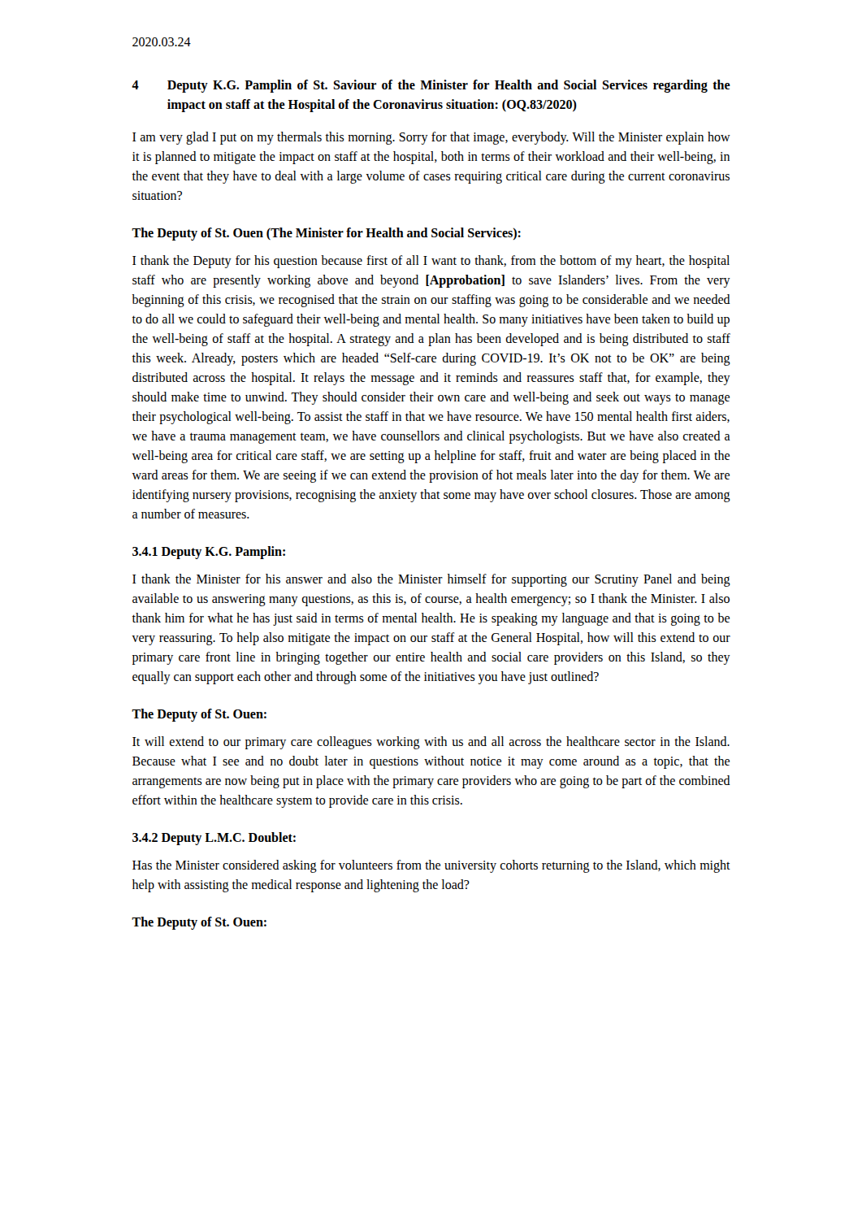2020.03.24
4 Deputy K.G. Pamplin of St. Saviour of the Minister for Health and Social Services regarding the impact on staff at the Hospital of the Coronavirus situation: (OQ.83/2020)
I am very glad I put on my thermals this morning. Sorry for that image, everybody. Will the Minister explain how it is planned to mitigate the impact on staff at the hospital, both in terms of their workload and their well-being, in the event that they have to deal with a large volume of cases requiring critical care during the current coronavirus situation?
The Deputy of St. Ouen (The Minister for Health and Social Services):
I thank the Deputy for his question because first of all I want to thank, from the bottom of my heart, the hospital staff who are presently working above and beyond [Approbation] to save Islanders’ lives. From the very beginning of this crisis, we recognised that the strain on our staffing was going to be considerable and we needed to do all we could to safeguard their well-being and mental health. So many initiatives have been taken to build up the well-being of staff at the hospital. A strategy and a plan has been developed and is being distributed to staff this week. Already, posters which are headed “Self-care during COVID-19. It’s OK not to be OK” are being distributed across the hospital. It relays the message and it reminds and reassures staff that, for example, they should make time to unwind. They should consider their own care and well-being and seek out ways to manage their psychological well-being. To assist the staff in that we have resource. We have 150 mental health first aiders, we have a trauma management team, we have counsellors and clinical psychologists. But we have also created a well-being area for critical care staff, we are setting up a helpline for staff, fruit and water are being placed in the ward areas for them. We are seeing if we can extend the provision of hot meals later into the day for them. We are identifying nursery provisions, recognising the anxiety that some may have over school closures. Those are among a number of measures.
3.4.1 Deputy K.G. Pamplin:
I thank the Minister for his answer and also the Minister himself for supporting our Scrutiny Panel and being available to us answering many questions, as this is, of course, a health emergency; so I thank the Minister. I also thank him for what he has just said in terms of mental health. He is speaking my language and that is going to be very reassuring. To help also mitigate the impact on our staff at the General Hospital, how will this extend to our primary care front line in bringing together our entire health and social care providers on this Island, so they equally can support each other and through some of the initiatives you have just outlined?
The Deputy of St. Ouen:
It will extend to our primary care colleagues working with us and all across the healthcare sector in the Island. Because what I see and no doubt later in questions without notice it may come around as a topic, that the arrangements are now being put in place with the primary care providers who are going to be part of the combined effort within the healthcare system to provide care in this crisis.
3.4.2 Deputy L.M.C. Doublet:
Has the Minister considered asking for volunteers from the university cohorts returning to the Island, which might help with assisting the medical response and lightening the load?
The Deputy of St. Ouen: